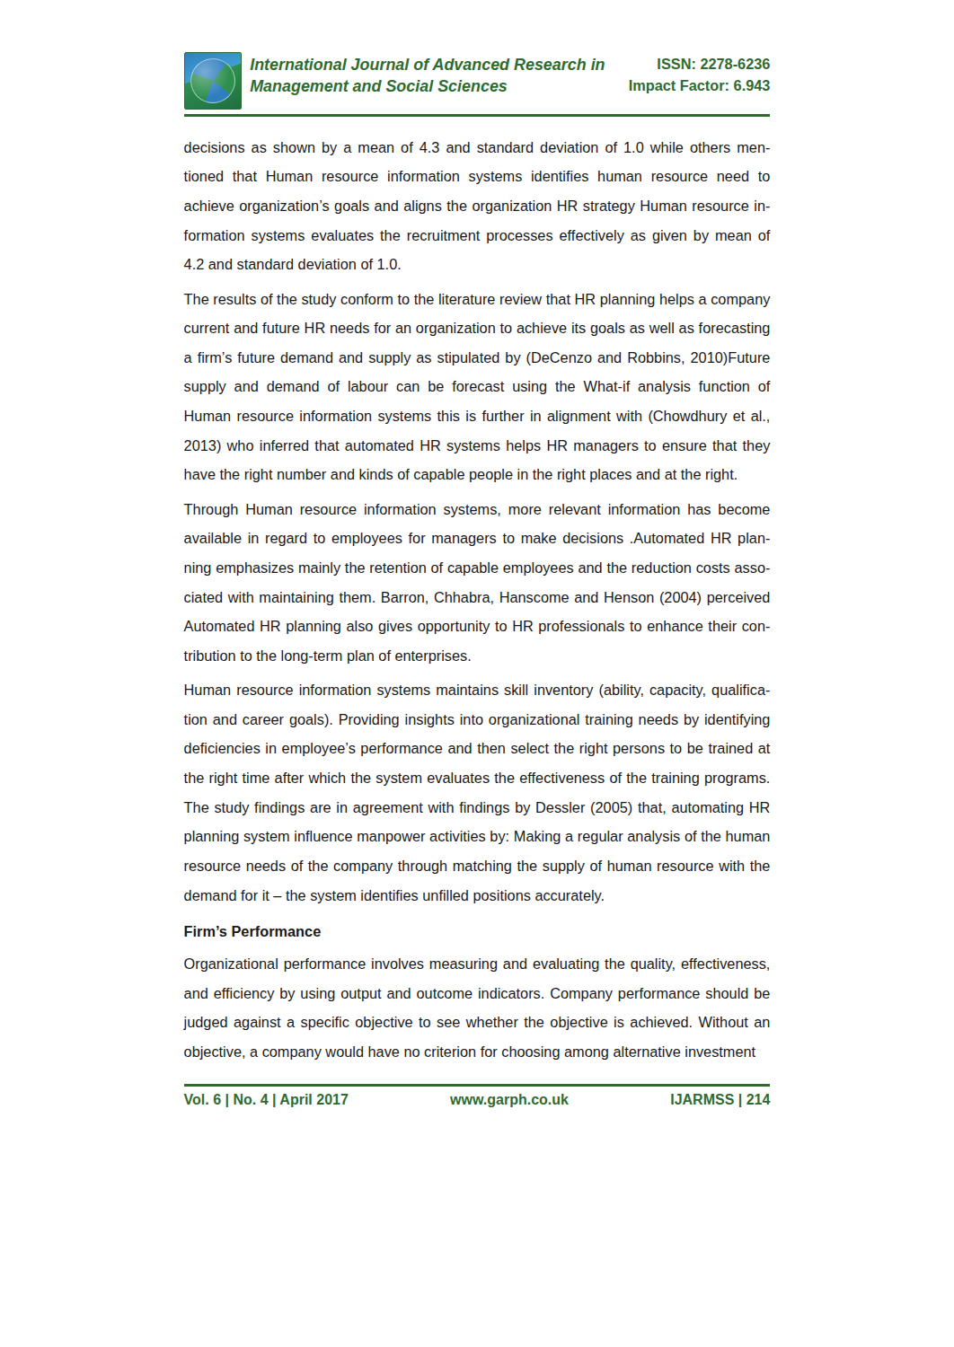International Journal of Advanced Research in
Management and Social Sciences
ISSN: 2278-6236
Impact Factor: 6.943
decisions as shown by a mean of 4.3 and standard deviation of 1.0 while others mentioned that Human resource information systems identifies human resource need to achieve organization’s goals and aligns the organization HR strategy Human resource information systems evaluates the recruitment processes effectively as given by mean of 4.2 and standard deviation of 1.0.
The results of the study conform to the literature review that HR planning helps a company current and future HR needs for an organization to achieve its goals as well as forecasting a firm’s future demand and supply as stipulated by (DeCenzo and Robbins, 2010)Future supply and demand of labour can be forecast using the What-if analysis function of Human resource information systems this is further in alignment with (Chowdhury et al., 2013) who inferred that automated HR systems helps HR managers to ensure that they have the right number and kinds of capable people in the right places and at the right.
Through Human resource information systems, more relevant information has become available in regard to employees for managers to make decisions .Automated HR planning emphasizes mainly the retention of capable employees and the reduction costs associated with maintaining them. Barron, Chhabra, Hanscome and Henson (2004) perceived Automated HR planning also gives opportunity to HR professionals to enhance their contribution to the long-term plan of enterprises.
Human resource information systems maintains skill inventory (ability, capacity, qualification and career goals). Providing insights into organizational training needs by identifying deficiencies in employee’s performance and then select the right persons to be trained at the right time after which the system evaluates the effectiveness of the training programs. The study findings are in agreement with findings by Dessler (2005) that, automating HR planning system influence manpower activities by: Making a regular analysis of the human resource needs of the company through matching the supply of human resource with the demand for it – the system identifies unfilled positions accurately.
Firm’s Performance
Organizational performance involves measuring and evaluating the quality, effectiveness, and efficiency by using output and outcome indicators. Company performance should be judged against a specific objective to see whether the objective is achieved. Without an objective, a company would have no criterion for choosing among alternative investment
Vol. 6 | No. 4 | April 2017
www.garph.co.uk
IJARMSS | 214